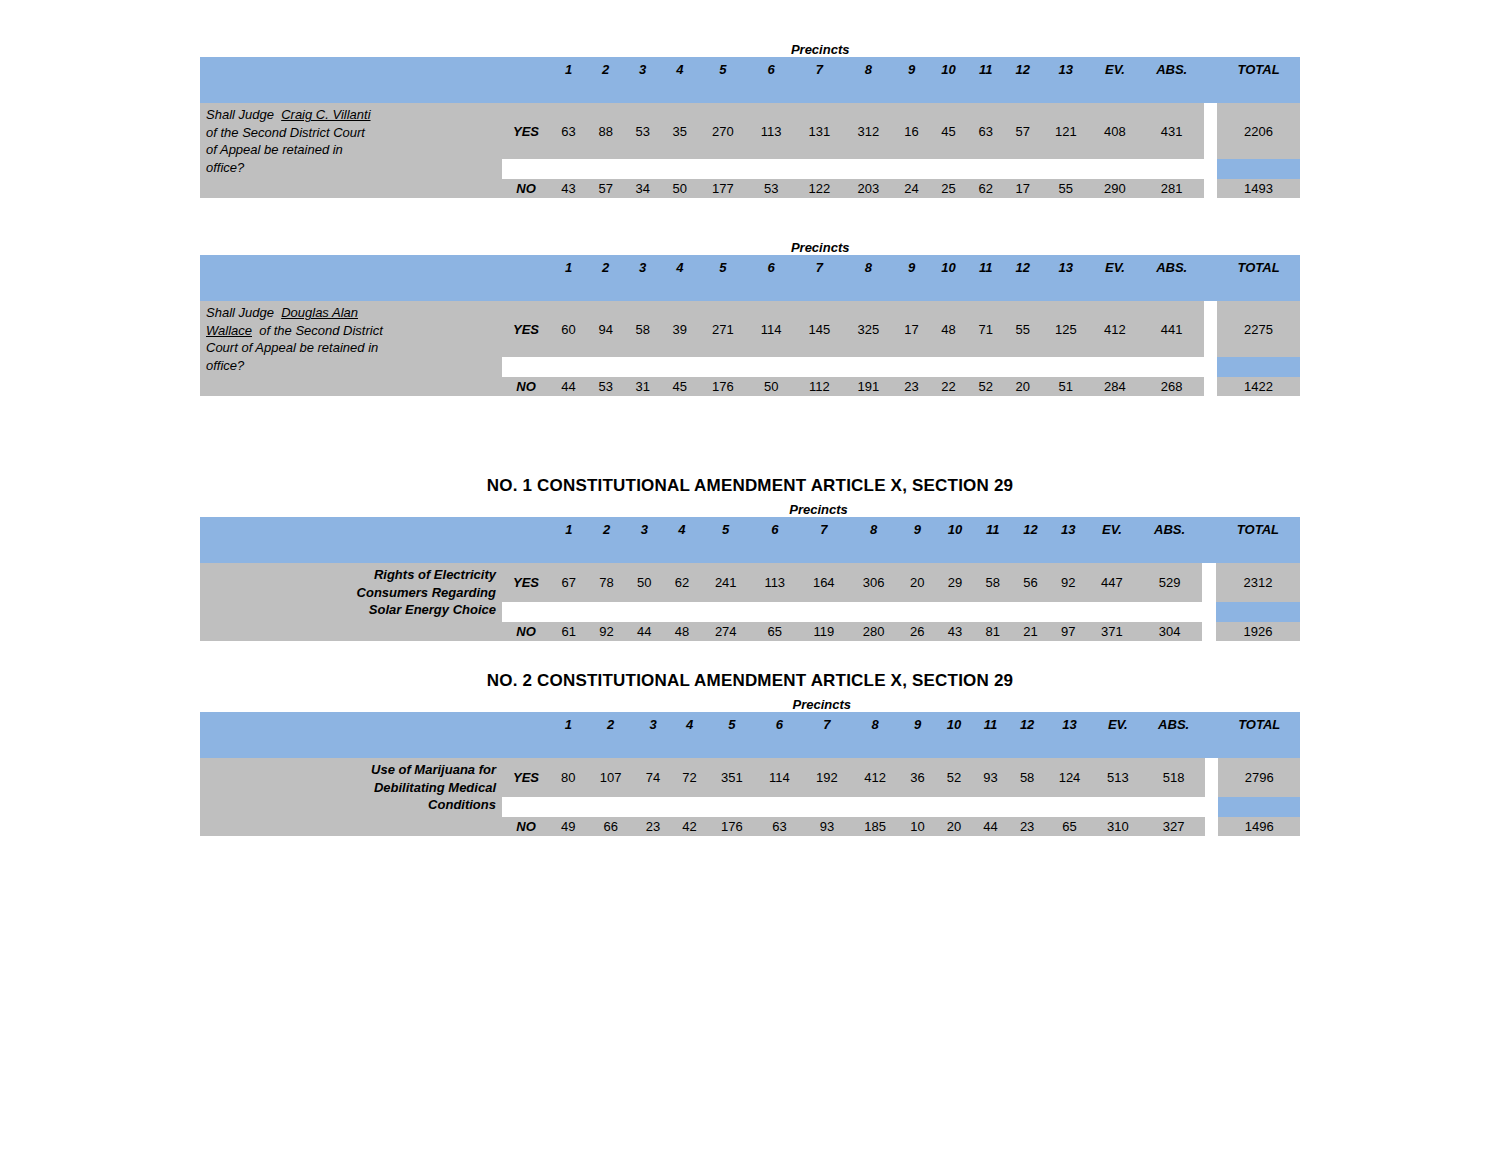| | | Precincts | |
| | | 1 | 2 | 3 | 4 | 5 | 6 | 7 | 8 | 9 | 10 | 11 | 12 | 13 | EV. | ABS. | | TOTAL |
| Shall Judge Craig C. Villanti of the Second District Court of Appeal be retained in office? | YES | 63 | 88 | 53 | 35 | 270 | 113 | 131 | 312 | 16 | 45 | 63 | 57 | 121 | 408 | 431 | | 2206 |
| | NO | 43 | 57 | 34 | 50 | 177 | 53 | 122 | 203 | 24 | 25 | 62 | 17 | 55 | 290 | 281 | | 1493 |
| | | Precincts | |
| | | 1 | 2 | 3 | 4 | 5 | 6 | 7 | 8 | 9 | 10 | 11 | 12 | 13 | EV. | ABS. | | TOTAL |
| Shall Judge Douglas Alan Wallace of the Second District Court of Appeal be retained in office? | YES | 60 | 94 | 58 | 39 | 271 | 114 | 145 | 325 | 17 | 48 | 71 | 55 | 125 | 412 | 441 | | 2275 |
| | NO | 44 | 53 | 31 | 45 | 176 | 50 | 112 | 191 | 23 | 22 | 52 | 20 | 51 | 284 | 268 | | 1422 |
NO. 1 CONSTITUTIONAL AMENDMENT ARTICLE X, SECTION 29
| | | Precincts | |
| | | 1 | 2 | 3 | 4 | 5 | 6 | 7 | 8 | 9 | 10 | 11 | 12 | 13 | EV. | ABS. | | TOTAL |
| Rights of Electricity Consumers Regarding Solar Energy Choice | YES | 67 | 78 | 50 | 62 | 241 | 113 | 164 | 306 | 20 | 29 | 58 | 56 | 92 | 447 | 529 | | 2312 |
| | NO | 61 | 92 | 44 | 48 | 274 | 65 | 119 | 280 | 26 | 43 | 81 | 21 | 97 | 371 | 304 | | 1926 |
NO. 2 CONSTITUTIONAL AMENDMENT ARTICLE X, SECTION 29
| | | Precincts | |
| | | 1 | 2 | 3 | 4 | 5 | 6 | 7 | 8 | 9 | 10 | 11 | 12 | 13 | EV. | ABS. | | TOTAL |
| Use of Marijuana for Debilitating Medical Conditions | YES | 80 | 107 | 74 | 72 | 351 | 114 | 192 | 412 | 36 | 52 | 93 | 58 | 124 | 513 | 518 | | 2796 |
| | NO | 49 | 66 | 23 | 42 | 176 | 63 | 93 | 185 | 10 | 20 | 44 | 23 | 65 | 310 | 327 | | 1496 |